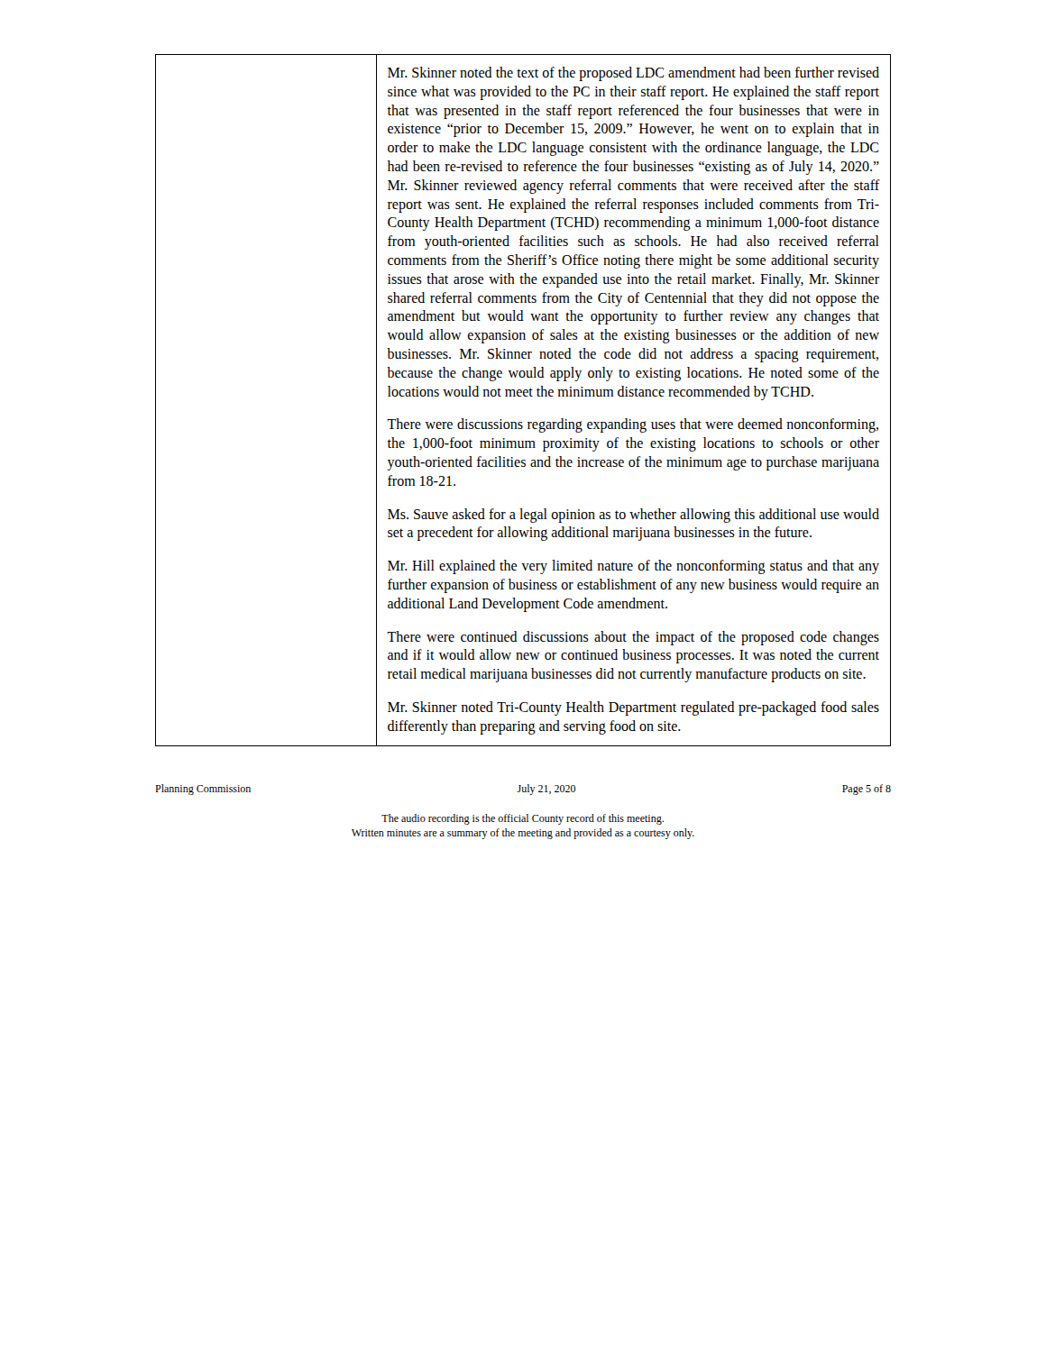| | Mr. Skinner noted the text of the proposed LDC amendment had been further revised since what was provided to the PC in their staff report. He explained the staff report that was presented in the staff report referenced the four businesses that were in existence “prior to December 15, 2009.” However, he went on to explain that in order to make the LDC language consistent with the ordinance language, the LDC had been re-revised to reference the four businesses “existing as of July 14, 2020.” Mr. Skinner reviewed agency referral comments that were received after the staff report was sent. He explained the referral responses included comments from Tri-County Health Department (TCHD) recommending a minimum 1,000-foot distance from youth-oriented facilities such as schools. He had also received referral comments from the Sheriff’s Office noting there might be some additional security issues that arose with the expanded use into the retail market. Finally, Mr. Skinner shared referral comments from the City of Centennial that they did not oppose the amendment but would want the opportunity to further review any changes that would allow expansion of sales at the existing businesses or the addition of new businesses. Mr. Skinner noted the code did not address a spacing requirement, because the change would apply only to existing locations. He noted some of the locations would not meet the minimum distance recommended by TCHD. There were discussions regarding expanding uses that were deemed nonconforming, the 1,000-foot minimum proximity of the existing locations to schools or other youth-oriented facilities and the increase of the minimum age to purchase marijuana from 18-21. Ms. Sauve asked for a legal opinion as to whether allowing this additional use would set a precedent for allowing additional marijuana businesses in the future. Mr. Hill explained the very limited nature of the nonconforming status and that any further expansion of business or establishment of any new business would require an additional Land Development Code amendment. There were continued discussions about the impact of the proposed code changes and if it would allow new or continued business processes. It was noted the current retail medical marijuana businesses did not currently manufacture products on site. Mr. Skinner noted Tri-County Health Department regulated pre-packaged food sales differently than preparing and serving food on site. |
Planning Commission July 21, 2020 Page 5 of 8
The audio recording is the official County record of this meeting.
Written minutes are a summary of the meeting and provided as a courtesy only.